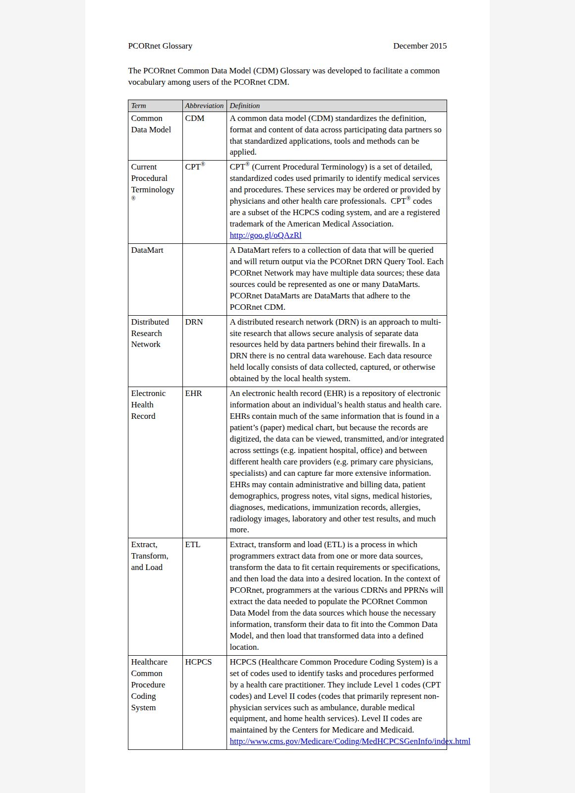PCORnet Glossary
December 2015
The PCORnet Common Data Model (CDM) Glossary was developed to facilitate a common vocabulary among users of the PCORnet CDM.
| Term | Abbreviation | Definition |
| --- | --- | --- |
| Common Data Model | CDM | A common data model (CDM) standardizes the definition, format and content of data across participating data partners so that standardized applications, tools and methods can be applied. |
| Current Procedural Terminology ® | CPT ® | CPT ® (Current Procedural Terminology) is a set of detailed, standardized codes used primarily to identify medical services and procedures. These services may be ordered or provided by physicians and other health care professionals. CPT ® codes are a subset of the HCPCS coding system, and are a registered trademark of the American Medical Association. http://goo.gl/oQAzRl |
| DataMart | | A DataMart refers to a collection of data that will be queried and will return output via the PCORnet DRN Query Tool. Each PCORnet Network may have multiple data sources; these data sources could be represented as one or many DataMarts. PCORnet DataMarts are DataMarts that adhere to the PCORnet CDM. |
| Distributed Research Network | DRN | A distributed research network (DRN) is an approach to multi-site research that allows secure analysis of separate data resources held by data partners behind their firewalls. In a DRN there is no central data warehouse. Each data resource held locally consists of data collected, captured, or otherwise obtained by the local health system. |
| Electronic Health Record | EHR | An electronic health record (EHR) is a repository of electronic information about an individual’s health status and health care. EHRs contain much of the same information that is found in a patient’s (paper) medical chart, but because the records are digitized, the data can be viewed, transmitted, and/or integrated across settings (e.g. inpatient hospital, office) and between different health care providers (e.g. primary care physicians, specialists) and can capture far more extensive information. EHRs may contain administrative and billing data, patient demographics, progress notes, vital signs, medical histories, diagnoses, medications, immunization records, allergies, radiology images, laboratory and other test results, and much more. |
| Extract, Transform, and Load | ETL | Extract, transform and load (ETL) is a process in which programmers extract data from one or more data sources, transform the data to fit certain requirements or specifications, and then load the data into a desired location. In the context of PCORnet, programmers at the various CDRNs and PPRNs will extract the data needed to populate the PCORnet Common Data Model from the data sources which house the necessary information, transform their data to fit into the Common Data Model, and then load that transformed data into a defined location. |
| Healthcare Common Procedure Coding System | HCPCS | HCPCS (Healthcare Common Procedure Coding System) is a set of codes used to identify tasks and procedures performed by a health care practitioner. They include Level 1 codes (CPT codes) and Level II codes (codes that primarily represent non-physician services such as ambulance, durable medical equipment, and home health services). Level II codes are maintained by the Centers for Medicare and Medicaid. http://www.cms.gov/Medicare/Coding/MedHCPCSGenInfo/index.html |